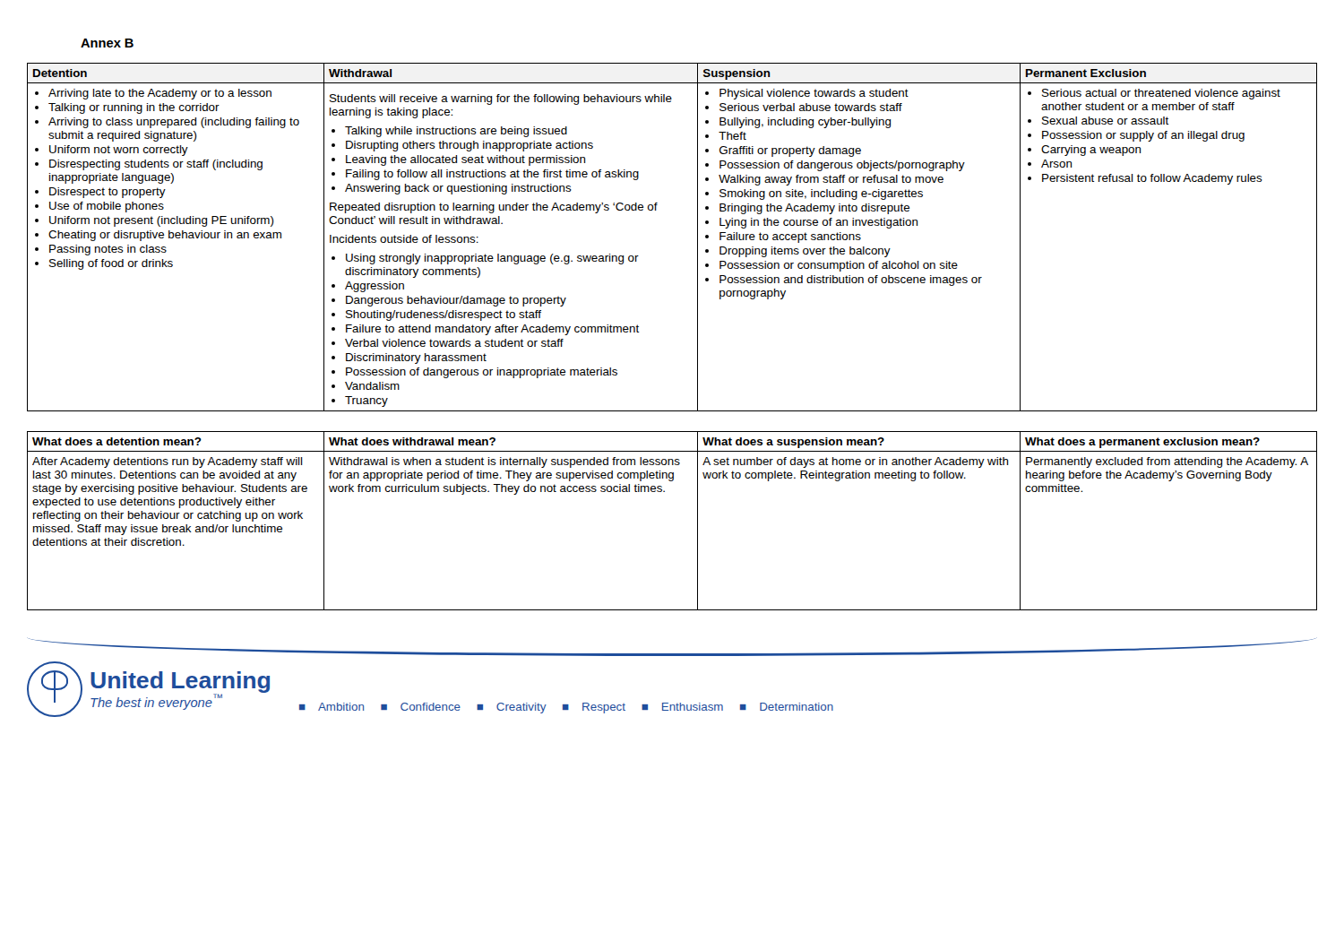Annex B
| Detention | Withdrawal | Suspension | Permanent Exclusion |
| --- | --- | --- | --- |
| Arriving late to the Academy or to a lesson Talking or running in the corridor Arriving to class unprepared (including failing to submit a required signature) Uniform not worn correctly Disrespecting students or staff (including inappropriate language) Disrespect to property Use of mobile phones Uniform not present (including PE uniform) Cheating or disruptive behaviour in an exam Passing notes in class Selling of food or drinks | Students will receive a warning for the following behaviours while learning is taking place: Talking while instructions are being issued Disrupting others through inappropriate actions Leaving the allocated seat without permission Failing to follow all instructions at the first time of asking Answering back or questioning instructions Repeated disruption to learning under the Academy’s ‘Code of Conduct’ will result in withdrawal. Incidents outside of lessons: Using strongly inappropriate language (e.g. swearing or discriminatory comments) Aggression Dangerous behaviour/damage to property Shouting/rudeness/disrespect to staff Failure to attend mandatory after Academy commitment Verbal violence towards a student or staff Discriminatory harassment Possession of dangerous or inappropriate materials Vandalism Truancy | Physical violence towards a student Serious verbal abuse towards staff Bullying, including cyber-bullying Theft Graffiti or property damage Possession of dangerous objects/pornography Walking away from staff or refusal to move Smoking on site, including e-cigarettes Bringing the Academy into disrepute Lying in the course of an investigation Failure to accept sanctions Dropping items over the balcony Possession or consumption of alcohol on site Possession and distribution of obscene images or pornography | Serious actual or threatened violence against another student or a member of staff Sexual abuse or assault Possession or supply of an illegal drug Carrying a weapon Arson Persistent refusal to follow Academy rules |
| What does a detention mean? | What does withdrawal mean? | What does a suspension mean? | What does a permanent exclusion mean? |
| --- | --- | --- | --- |
| After Academy detentions run by Academy staff will last 30 minutes. Detentions can be avoided at any stage by exercising positive behaviour. Students are expected to use detentions productively either reflecting on their behaviour or catching up on work missed. Staff may issue break and/or lunchtime detentions at their discretion. | Withdrawal is when a student is internally suspended from lessons for an appropriate period of time. They are supervised completing work from curriculum subjects. They do not access social times. | A set number of days at home or in another Academy with work to complete. Reintegration meeting to follow. | Permanently excluded from attending the Academy. A hearing before the Academy’s Governing Body committee. |
United Learning
The best in everyone™
■Ambition ■Confidence ■Creativity ■Respect ■Enthusiasm ■Determination